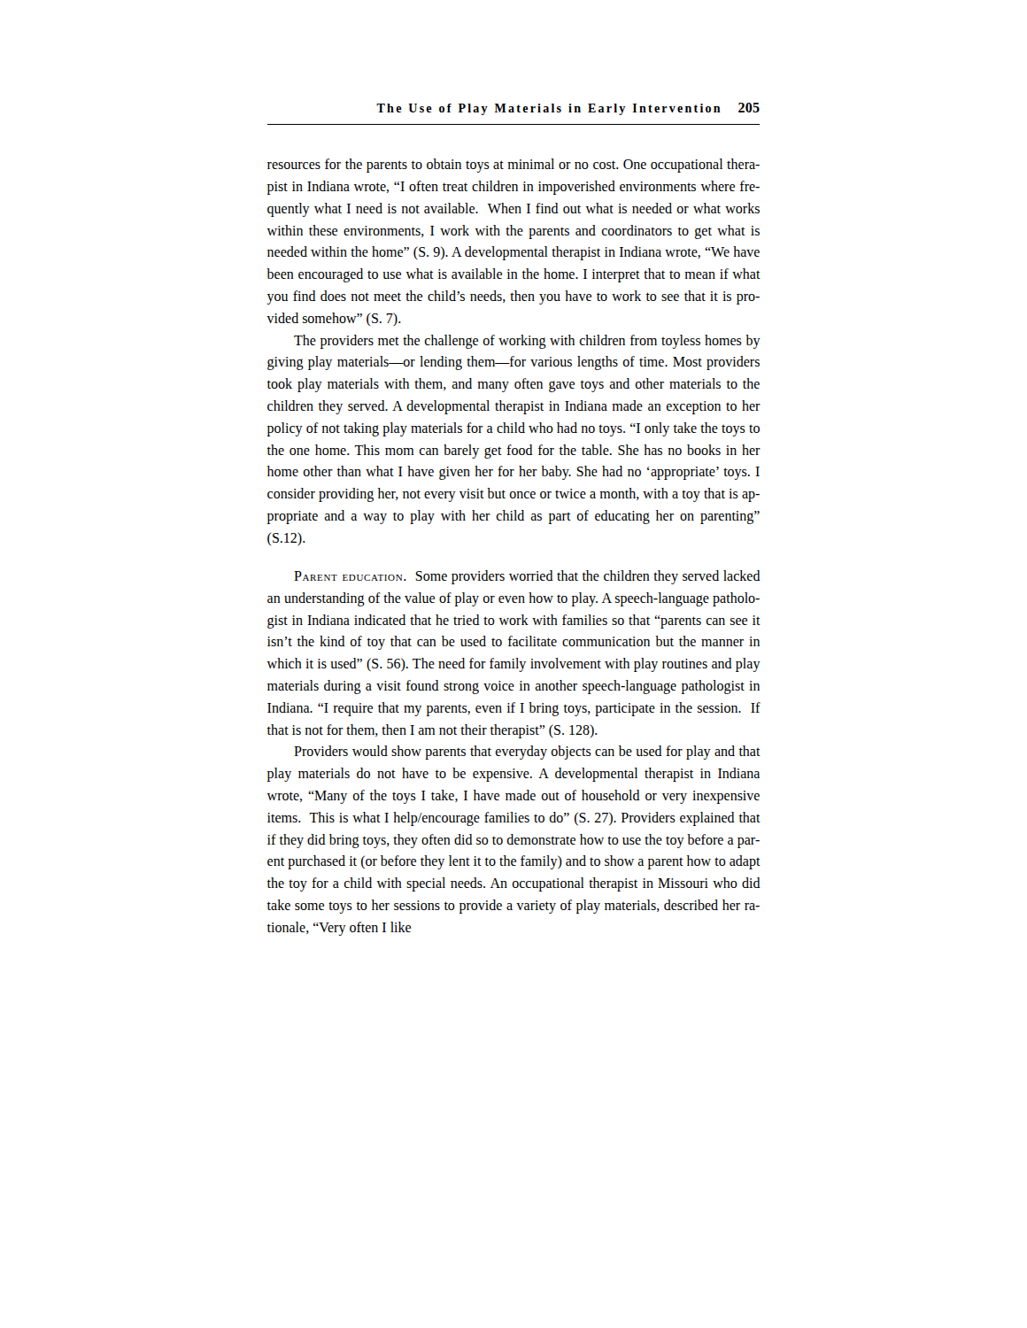The Use of Play Materials in Early Intervention 205
resources for the parents to obtain toys at minimal or no cost. One occupational therapist in Indiana wrote, “I often treat children in impoverished environments where frequently what I need is not available. When I find out what is needed or what works within these environments, I work with the parents and coordinators to get what is needed within the home” (S. 9). A developmental therapist in Indiana wrote, “We have been encouraged to use what is available in the home. I interpret that to mean if what you find does not meet the child’s needs, then you have to work to see that it is provided somehow” (S. 7).
The providers met the challenge of working with children from toyless homes by giving play materials—or lending them—for various lengths of time. Most providers took play materials with them, and many often gave toys and other materials to the children they served. A developmental therapist in Indiana made an exception to her policy of not taking play materials for a child who had no toys. “I only take the toys to the one home. This mom can barely get food for the table. She has no books in her home other than what I have given her for her baby. She had no ‘appropriate’ toys. I consider providing her, not every visit but once or twice a month, with a toy that is appropriate and a way to play with her child as part of educating her on parenting” (S.12).
Parent education. Some providers worried that the children they served lacked an understanding of the value of play or even how to play. A speech-language pathologist in Indiana indicated that he tried to work with families so that “parents can see it isn’t the kind of toy that can be used to facilitate communication but the manner in which it is used” (S. 56). The need for family involvement with play routines and play materials during a visit found strong voice in another speech-language pathologist in Indiana. “I require that my parents, even if I bring toys, participate in the session. If that is not for them, then I am not their therapist” (S. 128).
Providers would show parents that everyday objects can be used for play and that play materials do not have to be expensive. A developmental therapist in Indiana wrote, “Many of the toys I take, I have made out of household or very inexpensive items. This is what I help/encourage families to do” (S. 27). Providers explained that if they did bring toys, they often did so to demonstrate how to use the toy before a parent purchased it (or before they lent it to the family) and to show a parent how to adapt the toy for a child with special needs. An occupational therapist in Missouri who did take some toys to her sessions to provide a variety of play materials, described her rationale, “Very often I like